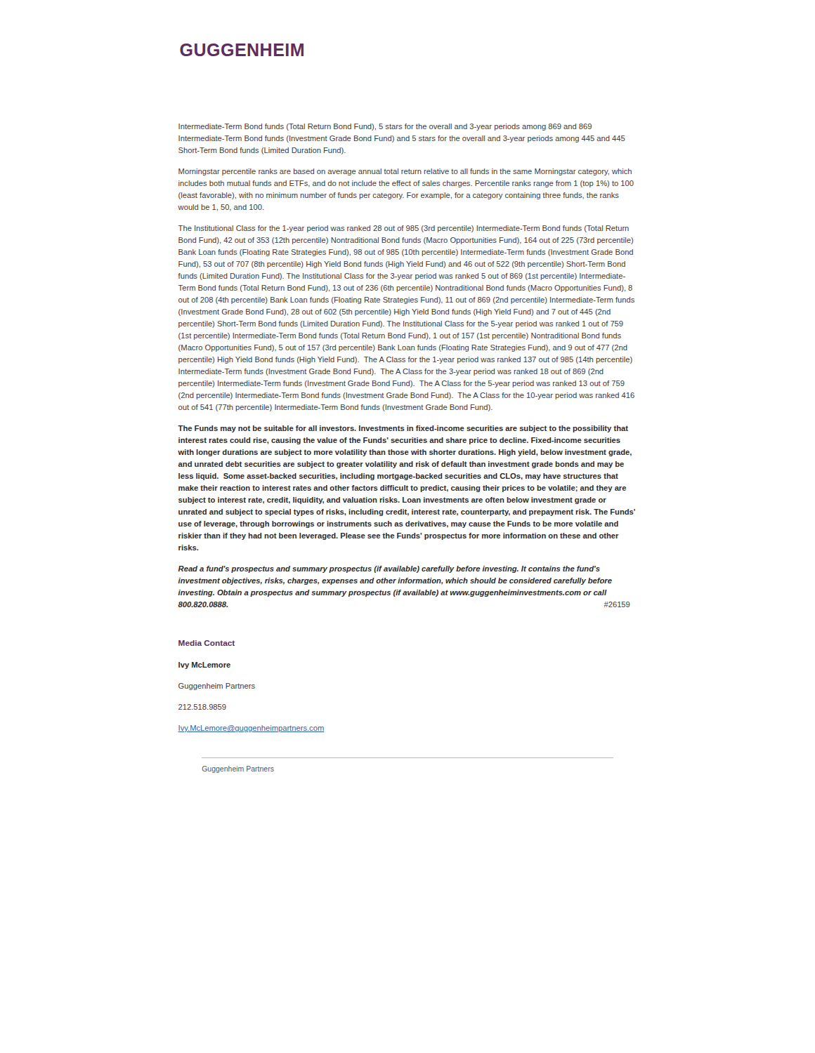GUGGENHEIM
Intermediate-Term Bond funds (Total Return Bond Fund), 5 stars for the overall and 3-year periods among 869 and 869 Intermediate-Term Bond funds (Investment Grade Bond Fund) and 5 stars for the overall and 3-year periods among 445 and 445 Short-Term Bond funds (Limited Duration Fund).
Morningstar percentile ranks are based on average annual total return relative to all funds in the same Morningstar category, which includes both mutual funds and ETFs, and do not include the effect of sales charges. Percentile ranks range from 1 (top 1%) to 100 (least favorable), with no minimum number of funds per category. For example, for a category containing three funds, the ranks would be 1, 50, and 100.
The Institutional Class for the 1-year period was ranked 28 out of 985 (3rd percentile) Intermediate-Term Bond funds (Total Return Bond Fund), 42 out of 353 (12th percentile) Nontraditional Bond funds (Macro Opportunities Fund), 164 out of 225 (73rd percentile) Bank Loan funds (Floating Rate Strategies Fund), 98 out of 985 (10th percentile) Intermediate-Term funds (Investment Grade Bond Fund), 53 out of 707 (8th percentile) High Yield Bond funds (High Yield Fund) and 46 out of 522 (9th percentile) Short-Term Bond funds (Limited Duration Fund). The Institutional Class for the 3-year period was ranked 5 out of 869 (1st percentile) Intermediate-Term Bond funds (Total Return Bond Fund), 13 out of 236 (6th percentile) Nontraditional Bond funds (Macro Opportunities Fund), 8 out of 208 (4th percentile) Bank Loan funds (Floating Rate Strategies Fund), 11 out of 869 (2nd percentile) Intermediate-Term funds (Investment Grade Bond Fund), 28 out of 602 (5th percentile) High Yield Bond funds (High Yield Fund) and 7 out of 445 (2nd percentile) Short-Term Bond funds (Limited Duration Fund). The Institutional Class for the 5-year period was ranked 1 out of 759 (1st percentile) Intermediate-Term Bond funds (Total Return Bond Fund), 1 out of 157 (1st percentile) Nontraditional Bond funds (Macro Opportunities Fund), 5 out of 157 (3rd percentile) Bank Loan funds (Floating Rate Strategies Fund), and 9 out of 477 (2nd percentile) High Yield Bond funds (High Yield Fund). The A Class for the 1-year period was ranked 137 out of 985 (14th percentile) Intermediate-Term funds (Investment Grade Bond Fund). The A Class for the 3-year period was ranked 18 out of 869 (2nd percentile) Intermediate-Term funds (Investment Grade Bond Fund). The A Class for the 5-year period was ranked 13 out of 759 (2nd percentile) Intermediate-Term Bond funds (Investment Grade Bond Fund). The A Class for the 10-year period was ranked 416 out of 541 (77th percentile) Intermediate-Term Bond funds (Investment Grade Bond Fund).
The Funds may not be suitable for all investors. Investments in fixed-income securities are subject to the possibility that interest rates could rise, causing the value of the Funds' securities and share price to decline. Fixed-income securities with longer durations are subject to more volatility than those with shorter durations. High yield, below investment grade, and unrated debt securities are subject to greater volatility and risk of default than investment grade bonds and may be less liquid. Some asset-backed securities, including mortgage-backed securities and CLOs, may have structures that make their reaction to interest rates and other factors difficult to predict, causing their prices to be volatile; and they are subject to interest rate, credit, liquidity, and valuation risks. Loan investments are often below investment grade or unrated and subject to special types of risks, including credit, interest rate, counterparty, and prepayment risk. The Funds' use of leverage, through borrowings or instruments such as derivatives, may cause the Funds to be more volatile and riskier than if they had not been leveraged. Please see the Funds' prospectus for more information on these and other risks.
Read a fund's prospectus and summary prospectus (if available) carefully before investing. It contains the fund's investment objectives, risks, charges, expenses and other information, which should be considered carefully before investing. Obtain a prospectus and summary prospectus (if available) at www.guggenheiminvestments.com or call 800.820.0888.#26159
Media Contact
Ivy McLemore
Guggenheim Partners
212.518.9859
Ivy.McLemore@guggenheimpartners.com
Guggenheim Partners